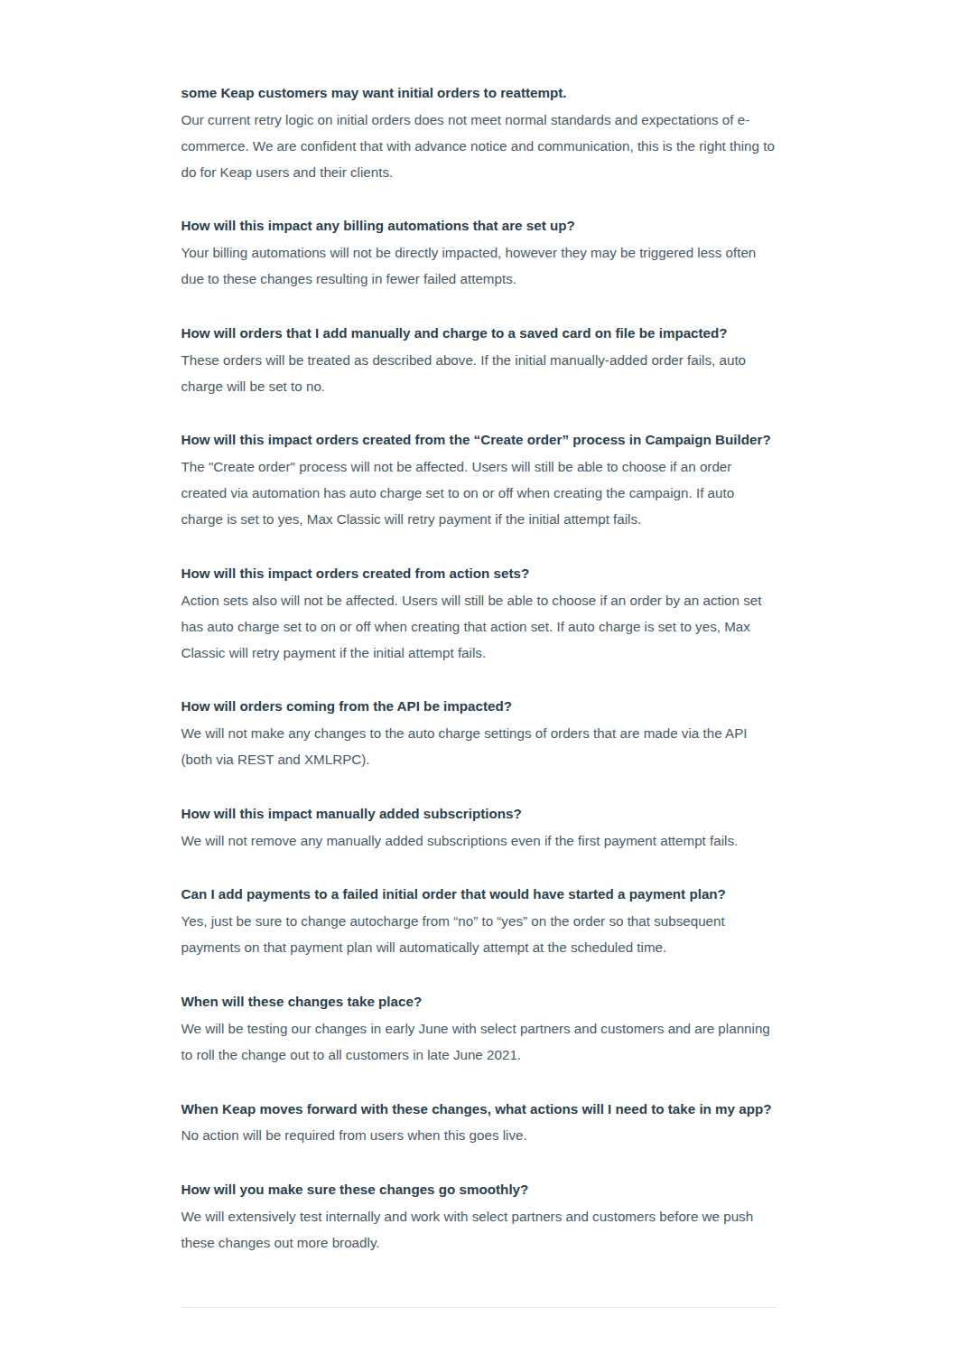some Keap customers may want initial orders to reattempt.
Our current retry logic on initial orders does not meet normal standards and expectations of e-commerce. We are confident that with advance notice and communication, this is the right thing to do for Keap users and their clients.
How will this impact any billing automations that are set up?
Your billing automations will not be directly impacted, however they may be triggered less often due to these changes resulting in fewer failed attempts.
How will orders that I add manually and charge to a saved card on file be impacted?
These orders will be treated as described above. If the initial manually-added order fails, auto charge will be set to no.
How will this impact orders created from the “Create order” process in Campaign Builder?
The "Create order" process will not be affected. Users will still be able to choose if an order created via automation has auto charge set to on or off when creating the campaign. If auto charge is set to yes, Max Classic will retry payment if the initial attempt fails.
How will this impact orders created from action sets?
Action sets also will not be affected. Users will still be able to choose if an order by an action set has auto charge set to on or off when creating that action set. If auto charge is set to yes, Max Classic will retry payment if the initial attempt fails.
How will orders coming from the API be impacted?
We will not make any changes to the auto charge settings of orders that are made via the API (both via REST and XMLRPC).
How will this impact manually added subscriptions?
We will not remove any manually added subscriptions even if the first payment attempt fails.
Can I add payments to a failed initial order that would have started a payment plan?
Yes, just be sure to change autocharge from “no” to “yes” on the order so that subsequent payments on that payment plan will automatically attempt at the scheduled time.
When will these changes take place?
We will be testing our changes in early June with select partners and customers and are planning to roll the change out to all customers in late June 2021.
When Keap moves forward with these changes, what actions will I need to take in my app?
No action will be required from users when this goes live.
How will you make sure these changes go smoothly?
We will extensively test internally and work with select partners and customers before we push these changes out more broadly.